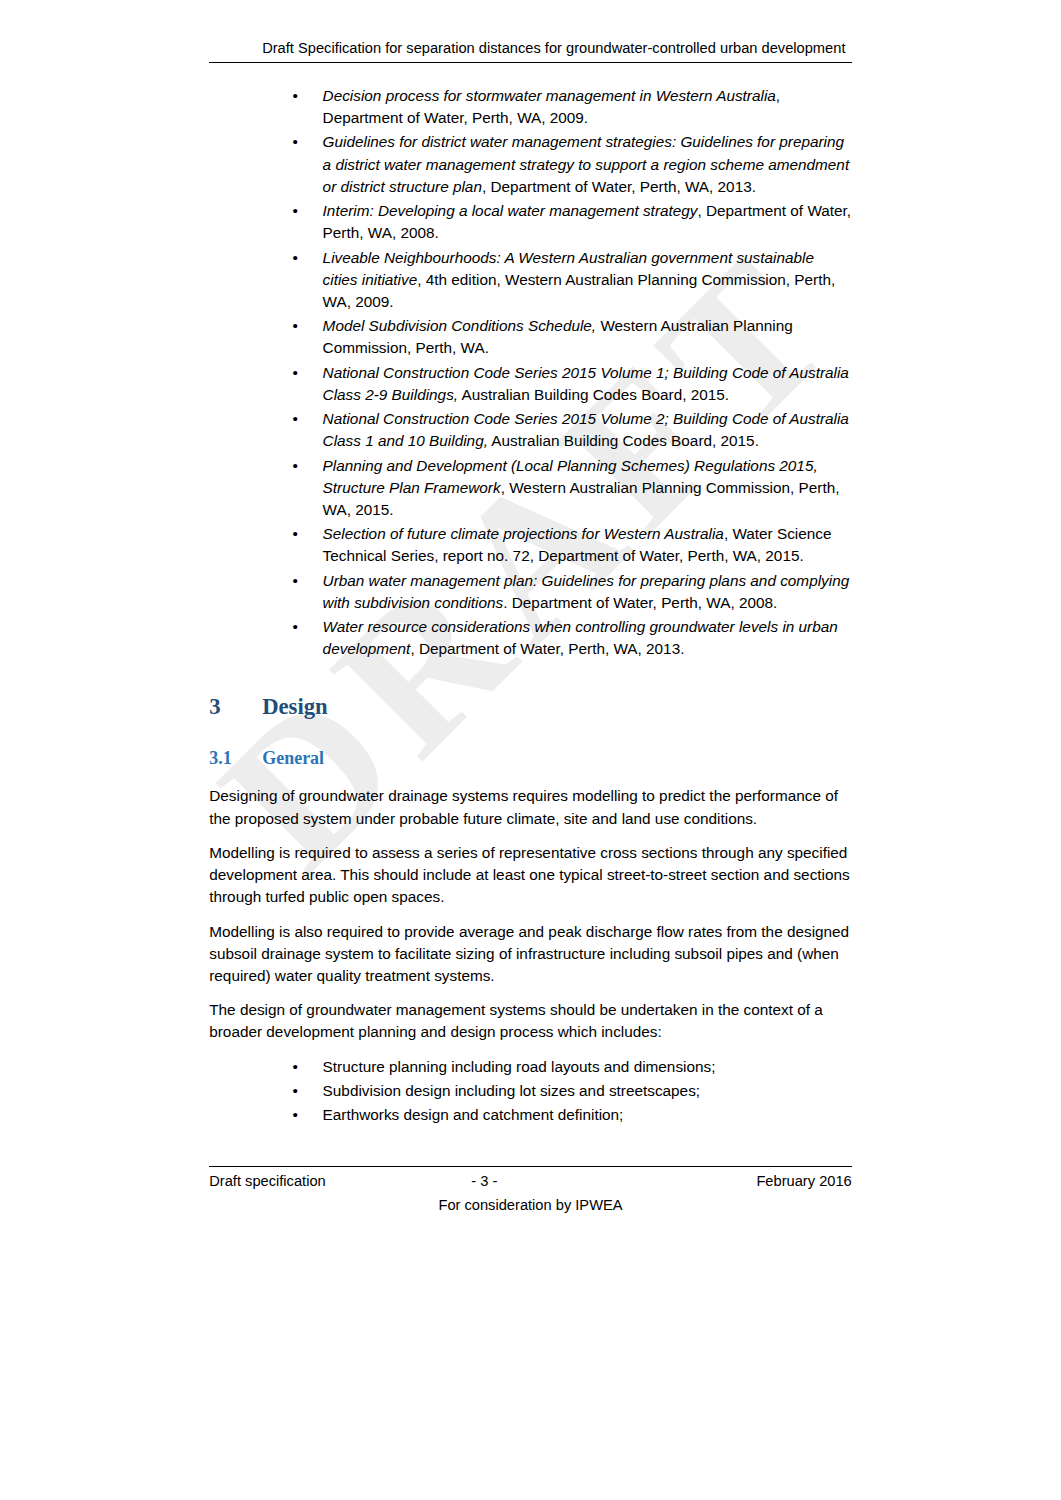DRAFT
Draft Specification for separation distances for groundwater-controlled urban development
Decision process for stormwater management in Western Australia, Department of Water, Perth, WA, 2009.
Guidelines for district water management strategies: Guidelines for preparing a district water management strategy to support a region scheme amendment or district structure plan, Department of Water, Perth, WA, 2013.
Interim: Developing a local water management strategy, Department of Water, Perth, WA, 2008.
Liveable Neighbourhoods: A Western Australian government sustainable cities initiative, 4th edition, Western Australian Planning Commission, Perth, WA, 2009.
Model Subdivision Conditions Schedule, Western Australian Planning Commission, Perth, WA.
National Construction Code Series 2015 Volume 1; Building Code of Australia Class 2-9 Buildings, Australian Building Codes Board, 2015.
National Construction Code Series 2015 Volume 2; Building Code of Australia Class 1 and 10 Building, Australian Building Codes Board, 2015.
Planning and Development (Local Planning Schemes) Regulations 2015, Structure Plan Framework, Western Australian Planning Commission, Perth, WA, 2015.
Selection of future climate projections for Western Australia, Water Science Technical Series, report no. 72, Department of Water, Perth, WA, 2015.
Urban water management plan: Guidelines for preparing plans and complying with subdivision conditions. Department of Water, Perth, WA, 2008.
Water resource considerations when controlling groundwater levels in urban development, Department of Water, Perth, WA, 2013.
3 Design
3.1 General
Designing of groundwater drainage systems requires modelling to predict the performance of the proposed system under probable future climate, site and land use conditions.
Modelling is required to assess a series of representative cross sections through any specified development area. This should include at least one typical street-to-street section and sections through turfed public open spaces.
Modelling is also required to provide average and peak discharge flow rates from the designed subsoil drainage system to facilitate sizing of infrastructure including subsoil pipes and (when required) water quality treatment systems.
The design of groundwater management systems should be undertaken in the context of a broader development planning and design process which includes:
Structure planning including road layouts and dimensions;
Subdivision design including lot sizes and streetscapes;
Earthworks design and catchment definition;
Draft specification
- 3 -
February 2016
For consideration by IPWEA